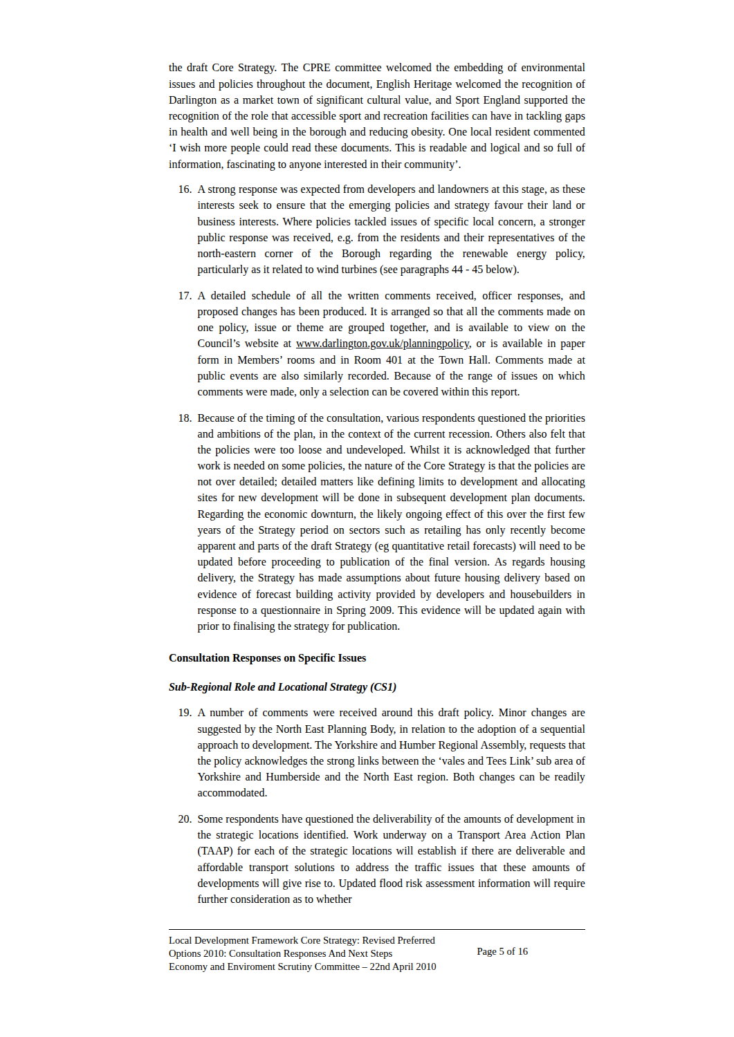the draft Core Strategy. The CPRE committee welcomed the embedding of environmental issues and policies throughout the document, English Heritage welcomed the recognition of Darlington as a market town of significant cultural value, and Sport England supported the recognition of the role that accessible sport and recreation facilities can have in tackling gaps in health and well being in the borough and reducing obesity. One local resident commented ‘I wish more people could read these documents. This is readable and logical and so full of information, fascinating to anyone interested in their community’.
16. A strong response was expected from developers and landowners at this stage, as these interests seek to ensure that the emerging policies and strategy favour their land or business interests. Where policies tackled issues of specific local concern, a stronger public response was received, e.g. from the residents and their representatives of the north-eastern corner of the Borough regarding the renewable energy policy, particularly as it related to wind turbines (see paragraphs 44 - 45 below).
17. A detailed schedule of all the written comments received, officer responses, and proposed changes has been produced. It is arranged so that all the comments made on one policy, issue or theme are grouped together, and is available to view on the Council’s website at www.darlington.gov.uk/planningpolicy, or is available in paper form in Members’ rooms and in Room 401 at the Town Hall. Comments made at public events are also similarly recorded. Because of the range of issues on which comments were made, only a selection can be covered within this report.
18. Because of the timing of the consultation, various respondents questioned the priorities and ambitions of the plan, in the context of the current recession. Others also felt that the policies were too loose and undeveloped. Whilst it is acknowledged that further work is needed on some policies, the nature of the Core Strategy is that the policies are not over detailed; detailed matters like defining limits to development and allocating sites for new development will be done in subsequent development plan documents. Regarding the economic downturn, the likely ongoing effect of this over the first few years of the Strategy period on sectors such as retailing has only recently become apparent and parts of the draft Strategy (eg quantitative retail forecasts) will need to be updated before proceeding to publication of the final version. As regards housing delivery, the Strategy has made assumptions about future housing delivery based on evidence of forecast building activity provided by developers and housebuilders in response to a questionnaire in Spring 2009. This evidence will be updated again with prior to finalising the strategy for publication.
Consultation Responses on Specific Issues
Sub-Regional Role and Locational Strategy (CS1)
19. A number of comments were received around this draft policy. Minor changes are suggested by the North East Planning Body, in relation to the adoption of a sequential approach to development. The Yorkshire and Humber Regional Assembly, requests that the policy acknowledges the strong links between the ‘vales and Tees Link’ sub area of Yorkshire and Humberside and the North East region. Both changes can be readily accommodated.
20. Some respondents have questioned the deliverability of the amounts of development in the strategic locations identified. Work underway on a Transport Area Action Plan (TAAP) for each of the strategic locations will establish if there are deliverable and affordable transport solutions to address the traffic issues that these amounts of developments will give rise to. Updated flood risk assessment information will require further consideration as to whether
Local Development Framework Core Strategy: Revised Preferred
Options 2010: Consultation Responses And Next Steps
Economy and Enviroment Scrutiny Committee – 22nd April 2010
Page 5 of 16